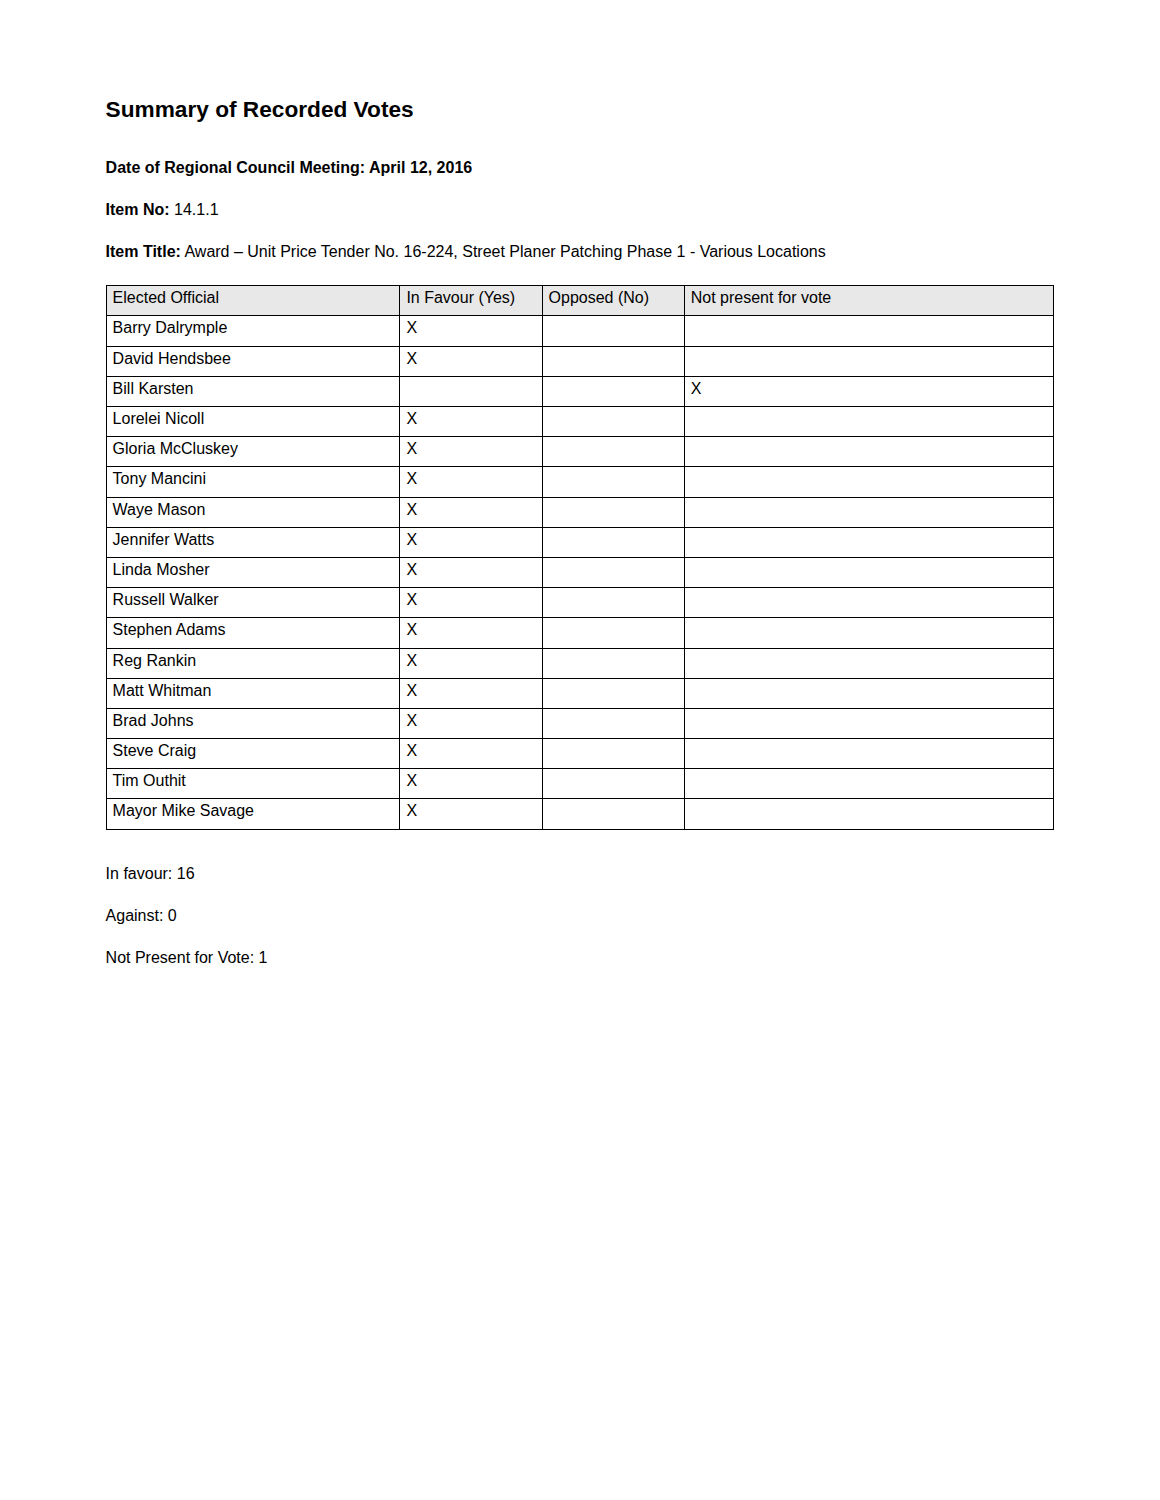Summary of Recorded Votes
Date of Regional Council Meeting: April 12, 2016
Item No: 14.1.1
Item Title: Award – Unit Price Tender No. 16-224, Street Planer Patching Phase 1 - Various Locations
| Elected Official | In Favour (Yes) | Opposed (No) | Not present for vote |
| --- | --- | --- | --- |
| Barry Dalrymple | X | | |
| David Hendsbee | X | | |
| Bill Karsten | | | X |
| Lorelei Nicoll | X | | |
| Gloria McCluskey | X | | |
| Tony Mancini | X | | |
| Waye Mason | X | | |
| Jennifer Watts | X | | |
| Linda Mosher | X | | |
| Russell Walker | X | | |
| Stephen Adams | X | | |
| Reg Rankin | X | | |
| Matt Whitman | X | | |
| Brad Johns | X | | |
| Steve Craig | X | | |
| Tim Outhit | X | | |
| Mayor Mike Savage | X | | |
In favour: 16
Against: 0
Not Present for Vote: 1